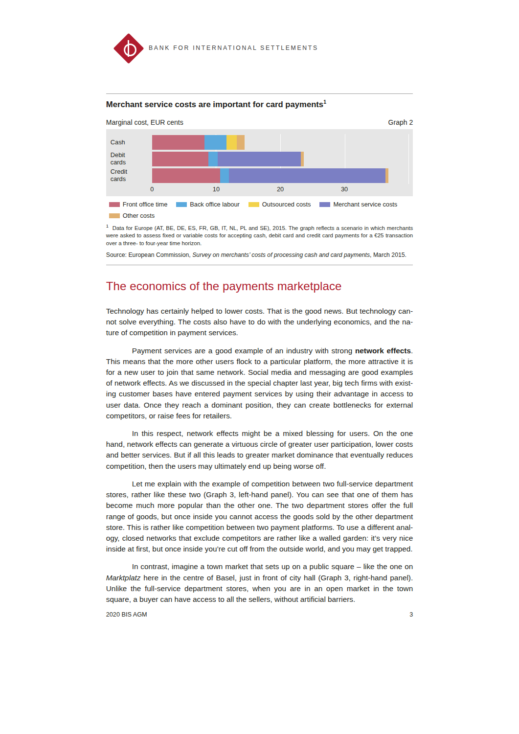BANK FOR INTERNATIONAL SETTLEMENTS
Merchant service costs are important for card payments1
Marginal cost, EUR cents Graph 2
| Cash | |
| Debit cards | |
| Credit cards | |
| | 0 10 20 30 |
Front office time Back office labour Outsourced costs Merchant service costs Other costs
1 Data for Europe (AT, BE, DE, ES, FR, GB, IT, NL, PL and SE), 2015. The graph reflects a scenario in which merchants were asked to assess fixed or variable costs for accepting cash, debit card and credit card payments for a €25 transaction over a three- to four-year time horizon.
Source: European Commission, Survey on merchants’ costs of processing cash and card payments, March 2015.
The economics of the payments marketplace
Technology has certainly helped to lower costs. That is the good news. But technology cannot solve everything. The costs also have to do with the underlying economics, and the nature of competition in payment services.
Payment services are a good example of an industry with strong network effects. This means that the more other users flock to a particular platform, the more attractive it is for a new user to join that same network. Social media and messaging are good examples of network effects. As we discussed in the special chapter last year, big tech firms with existing customer bases have entered payment services by using their advantage in access to user data. Once they reach a dominant position, they can create bottlenecks for external competitors, or raise fees for retailers.
In this respect, network effects might be a mixed blessing for users. On the one hand, network effects can generate a virtuous circle of greater user participation, lower costs and better services. But if all this leads to greater market dominance that eventually reduces competition, then the users may ultimately end up being worse off.
Let me explain with the example of competition between two full-service department stores, rather like these two (Graph 3, left-hand panel). You can see that one of them has become much more popular than the other one. The two department stores offer the full range of goods, but once inside you cannot access the goods sold by the other department store. This is rather like competition between two payment platforms. To use a different analogy, closed networks that exclude competitors are rather like a walled garden: it’s very nice inside at first, but once inside you’re cut off from the outside world, and you may get trapped.
In contrast, imagine a town market that sets up on a public square – like the one on Marktplatz here in the centre of Basel, just in front of city hall (Graph 3, right-hand panel). Unlike the full-service department stores, when you are in an open market in the town square, a buyer can have access to all the sellers, without artificial barriers.
2020 BIS AGM 3